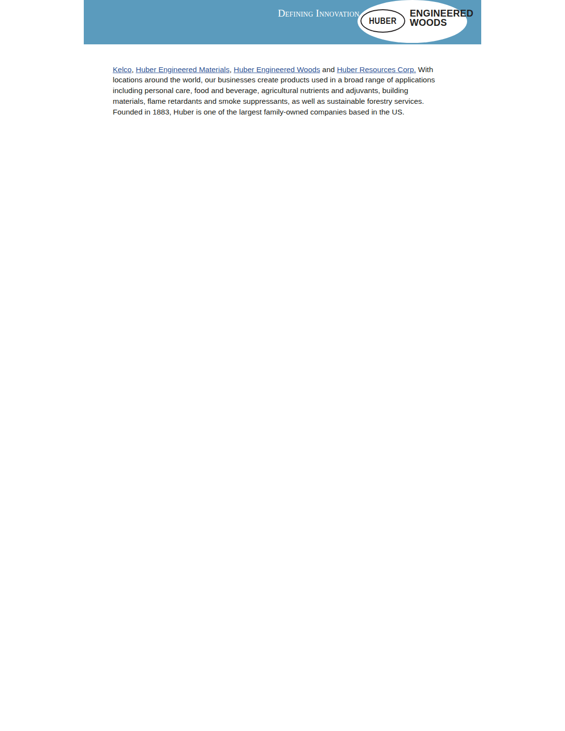Defining Innovation.
HUBER
ENGINEERED
WOODS
Kelco, Huber Engineered Materials, Huber Engineered Woods and Huber Resources Corp. With locations around the world, our businesses create products used in a broad range of applications including personal care, food and beverage, agricultural nutrients and adjuvants, building materials, flame retardants and smoke suppressants, as well as sustainable forestry services. Founded in 1883, Huber is one of the largest family-owned companies based in the US.